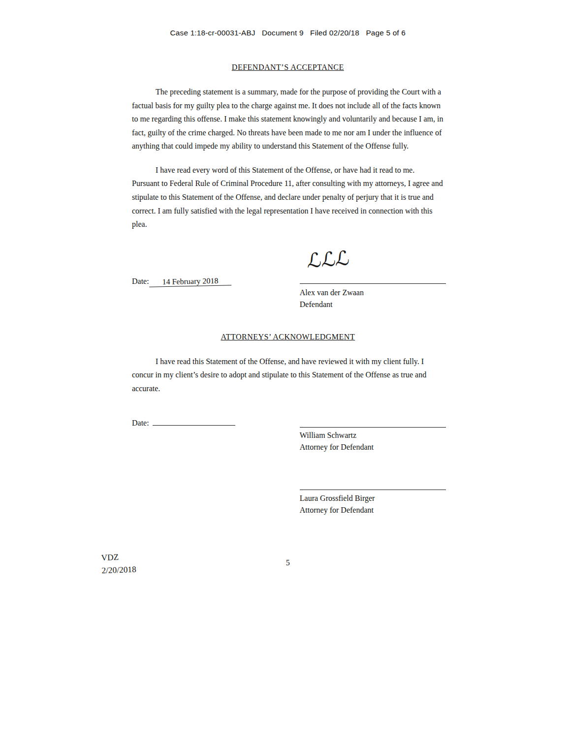Case 1:18-cr-00031-ABJ Document 9 Filed 02/20/18 Page 5 of 6
DEFENDANT’S ACCEPTANCE
The preceding statement is a summary, made for the purpose of providing the Court with a factual basis for my guilty plea to the charge against me. It does not include all of the facts known to me regarding this offense. I make this statement knowingly and voluntarily and because I am, in fact, guilty of the crime charged. No threats have been made to me nor am I under the influence of anything that could impede my ability to understand this Statement of the Offense fully.
I have read every word of this Statement of the Offense, or have had it read to me. Pursuant to Federal Rule of Criminal Procedure 11, after consulting with my attorneys, I agree and stipulate to this Statement of the Offense, and declare under penalty of perjury that it is true and correct. I am fully satisfied with the legal representation I have received in connection with this plea.
Date:14 February 2018
​ℒℒℒ
Alex van der Zwaan
Defendant
ATTORNEYS’ ACKNOWLEDGMENT
I have read this Statement of the Offense, and have reviewed it with my client fully. I concur in my client’s desire to adopt and stipulate to this Statement of the Offense as true and accurate.
Date:
William Schwartz
Attorney for Defendant
Laura Grossfield Birger
Attorney for Defendant
5
VDZ
2/20/2018